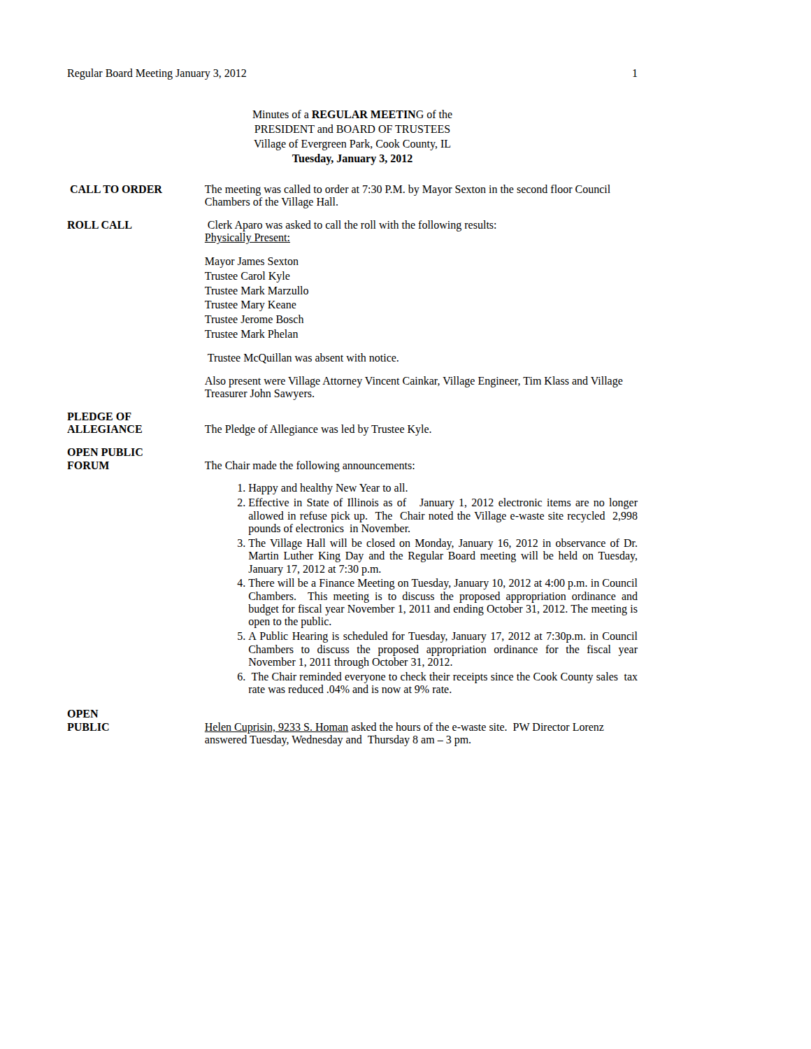Regular Board Meeting January 3, 2012
1
Minutes of a REGULAR MEETING of the
PRESIDENT and BOARD OF TRUSTEES
Village of Evergreen Park, Cook County, IL
Tuesday, January 3, 2012
| CALL TO ORDER | The meeting was called to order at 7:30 P.M. by Mayor Sexton in the second floor Council Chambers of the Village Hall. |
| ROLL CALL | Clerk Aparo was asked to call the roll with the following results: Physically Present: Mayor James Sexton Trustee Carol Kyle Trustee Mark Marzullo Trustee Mary Keane Trustee Jerome Bosch Trustee Mark Phelan Trustee McQuillan was absent with notice. Also present were Village Attorney Vincent Cainkar, Village Engineer, Tim Klass and Village Treasurer John Sawyers. |
| PLEDGE OF ALLEGIANCE | The Pledge of Allegiance was led by Trustee Kyle. |
| OPEN PUBLIC FORUM | The Chair made the following announcements: Happy and healthy New Year to all. Effective in State of Illinois as of January 1, 2012 electronic items are no longer allowed in refuse pick up. The Chair noted the Village e-waste site recycled 2,998 pounds of electronics in November. The Village Hall will be closed on Monday, January 16, 2012 in observance of Dr. Martin Luther King Day and the Regular Board meeting will be held on Tuesday, January 17, 2012 at 7:30 p.m. There will be a Finance Meeting on Tuesday, January 10, 2012 at 4:00 p.m. in Council Chambers. This meeting is to discuss the proposed appropriation ordinance and budget for fiscal year November 1, 2011 and ending October 31, 2012. The meeting is open to the public. A Public Hearing is scheduled for Tuesday, January 17, 2012 at 7:30p.m. in Council Chambers to discuss the proposed appropriation ordinance for the fiscal year November 1, 2011 through October 31, 2012. The Chair reminded everyone to check their receipts since the Cook County sales tax rate was reduced .04% and is now at 9% rate. |
| OPEN PUBLIC | Helen Cuprisin, 9233 S. Homan asked the hours of the e-waste site. PW Director Lorenz answered Tuesday, Wednesday and Thursday 8 am – 3 pm. |